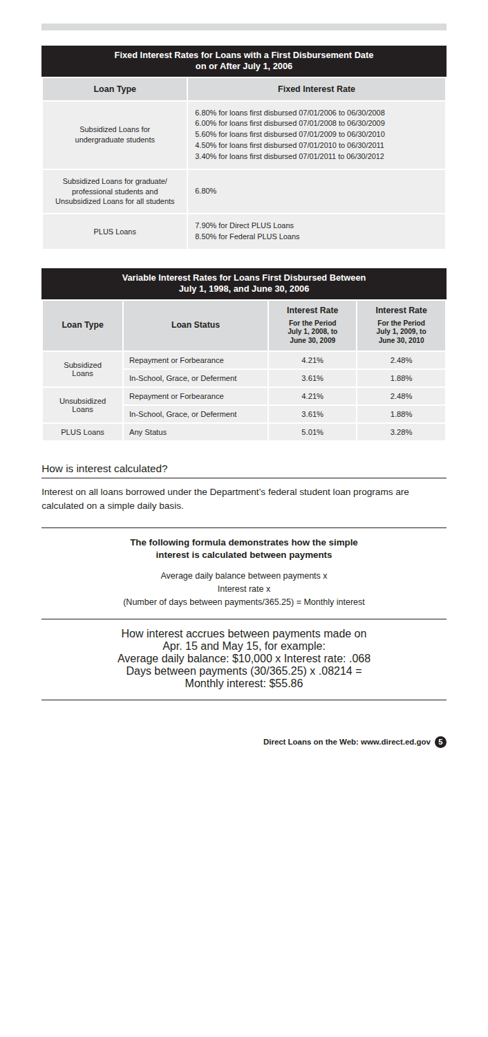Fixed Interest Rates for Loans with a First Disbursement Date on or After July 1, 2006
| Loan Type | Fixed Interest Rate |
| --- | --- |
| Subsidized Loans for undergraduate students | 6.80% for loans first disbursed 07/01/2006 to 06/30/2008 6.00% for loans first disbursed 07/01/2008 to 06/30/2009 5.60% for loans first disbursed 07/01/2009 to 06/30/2010 4.50% for loans first disbursed 07/01/2010 to 06/30/2011 3.40% for loans first disbursed 07/01/2011 to 06/30/2012 |
| Subsidized Loans for graduate/ professional students and Unsubsidized Loans for all students | 6.80% |
| PLUS Loans | 7.90% for Direct PLUS Loans 8.50% for Federal PLUS Loans |
Variable Interest Rates for Loans First Disbursed Between July 1, 1998, and June 30, 2006
| Loan Type | Loan Status | Interest Rate For the Period July 1, 2008, to June 30, 2009 | Interest Rate For the Period July 1, 2009, to June 30, 2010 |
| --- | --- | --- | --- |
| Subsidized Loans | Repayment or Forbearance | 4.21% | 2.48% |
| In-School, Grace, or Deferment | 3.61% | 1.88% |
| Unsubsidized Loans | Repayment or Forbearance | 4.21% | 2.48% |
| In-School, Grace, or Deferment | 3.61% | 1.88% |
| PLUS Loans | Any Status | 5.01% | 3.28% |
How is interest calculated?
Interest on all loans borrowed under the Department’s federal student loan programs are calculated on a simple daily basis.
The following formula demonstrates how the simple
interest is calculated between payments
Average daily balance between payments x
Interest rate x
(Number of days between payments/365.25) = Monthly interest
How interest accrues between payments made on
Apr. 15 and May 15, for example:
Average daily balance: $10,000 x Interest rate: .068
Days between payments (30/365.25) x .08214 =
Monthly interest: $55.86
Direct Loans on the Web: www.direct.ed.gov 5